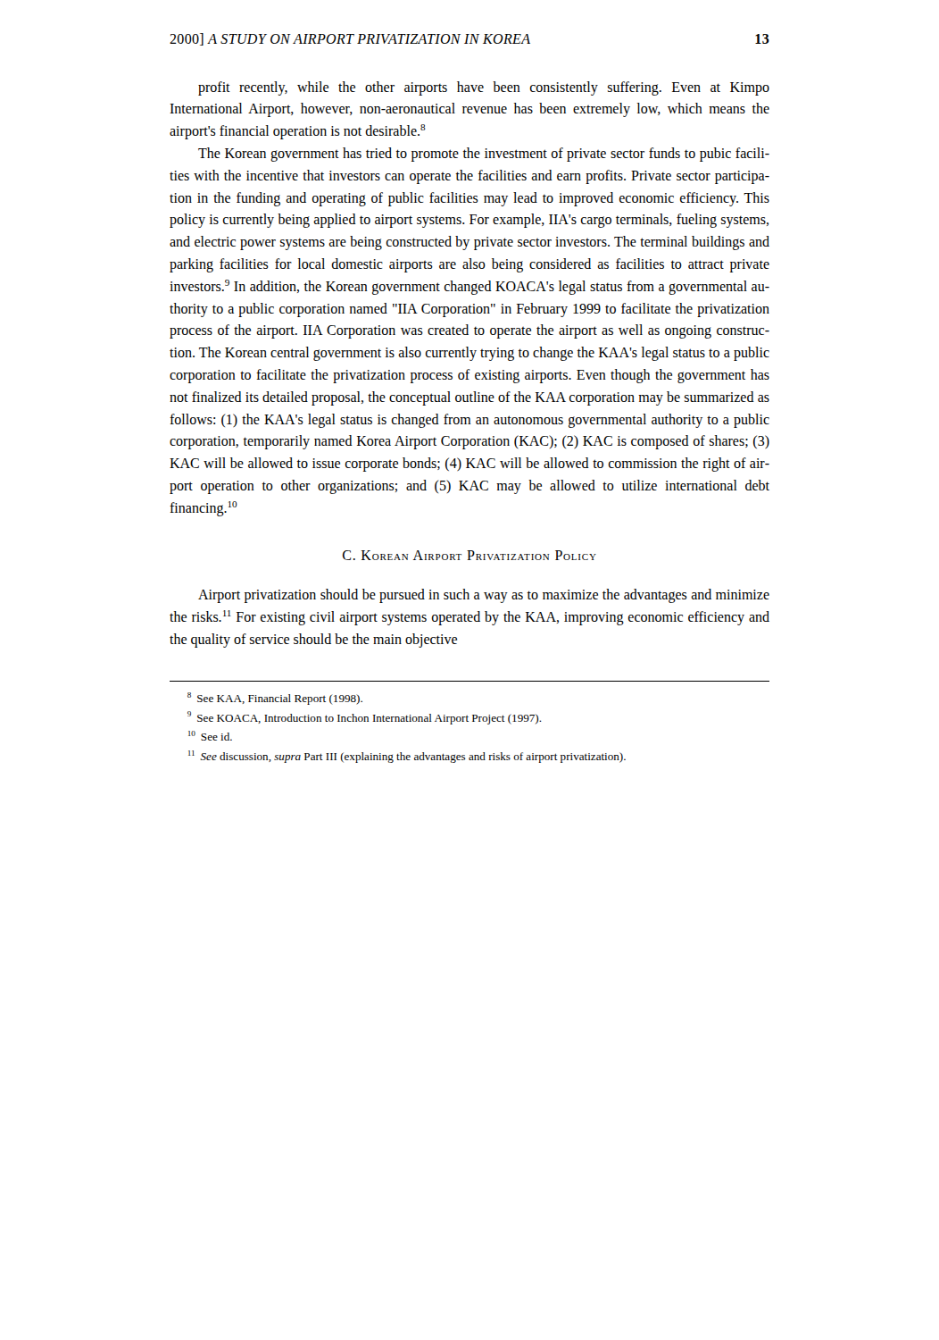2000] A STUDY ON AIRPORT PRIVATIZATION IN KOREA 13
profit recently, while the other airports have been consistently suffering. Even at Kimpo International Airport, however, non-aeronautical revenue has been extremely low, which means the airport's financial operation is not desirable.8
The Korean government has tried to promote the investment of private sector funds to pubic facilities with the incentive that investors can operate the facilities and earn profits. Private sector participation in the funding and operating of public facilities may lead to improved economic efficiency. This policy is currently being applied to airport systems. For example, IIA's cargo terminals, fueling systems, and electric power systems are being constructed by private sector investors. The terminal buildings and parking facilities for local domestic airports are also being considered as facilities to attract private investors.9 In addition, the Korean government changed KOACA's legal status from a governmental authority to a public corporation named "IIA Corporation" in February 1999 to facilitate the privatization process of the airport. IIA Corporation was created to operate the airport as well as ongoing construction. The Korean central government is also currently trying to change the KAA's legal status to a public corporation to facilitate the privatization process of existing airports. Even though the government has not finalized its detailed proposal, the conceptual outline of the KAA corporation may be summarized as follows: (1) the KAA's legal status is changed from an autonomous governmental authority to a public corporation, temporarily named Korea Airport Corporation (KAC); (2) KAC is composed of shares; (3) KAC will be allowed to issue corporate bonds; (4) KAC will be allowed to commission the right of airport operation to other organizations; and (5) KAC may be allowed to utilize international debt financing.10
C. Korean Airport Privatization Policy
Airport privatization should be pursued in such a way as to maximize the advantages and minimize the risks.11 For existing civil airport systems operated by the KAA, improving economic efficiency and the quality of service should be the main objective
8 See KAA, Financial Report (1998).
9 See KOACA, Introduction to Inchon International Airport Project (1997).
10 See id.
11 See discussion, supra Part III (explaining the advantages and risks of airport privatization).